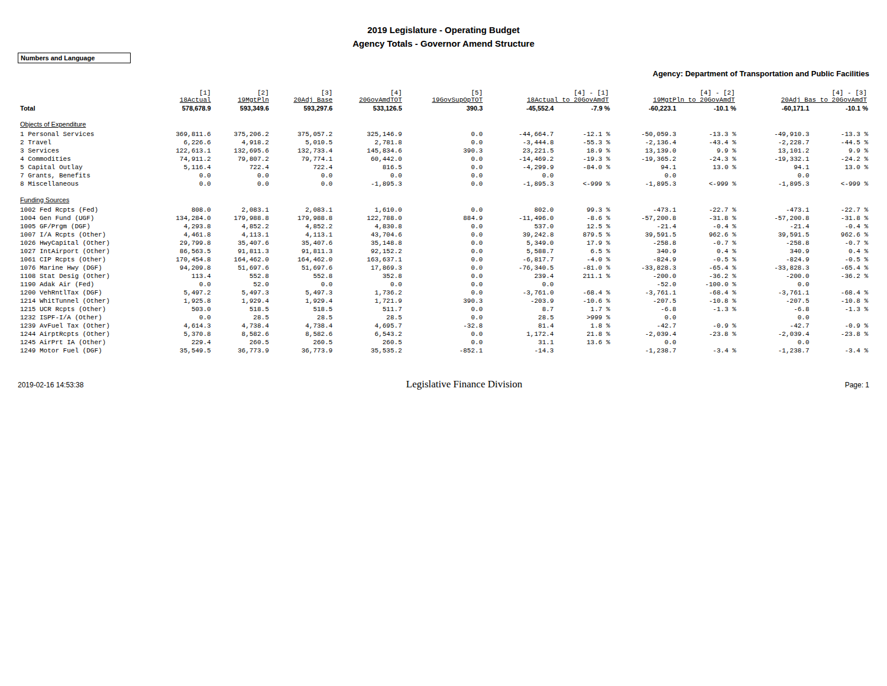2019 Legislature - Operating Budget
Agency Totals - Governor Amend Structure
Numbers and Language
Agency: Department of Transportation and Public Facilities
| | [1] 18Actual | [2] 19MgtPln | [3] 20Adj Base | [4] 20GovAmdTOT | [5] 19GovSupOpTOT | [4] - [1] 18Actual to 20GovAmdT | [4] - [2] 19MgtPln to 20GovAmdT | [4] - [3] 20Adj Bas to 20GovAmdT |
| --- | --- | --- | --- | --- | --- | --- | --- | --- |
| Total | 578,678.9 | 593,349.6 | 593,297.6 | 533,126.5 | 390.3 | -45,552.4 | -7.9 % | -60,223.1 | -10.1 % | -60,171.1 | -10.1 % |
| Objects of Expenditure |
| 1 Personal Services | 369,811.6 | 375,206.2 | 375,057.2 | 325,146.9 | 0.0 | -44,664.7 | -12.1 % | -50,059.3 | -13.3 % | -49,910.3 | -13.3 % |
| 2 Travel | 6,226.6 | 4,918.2 | 5,010.5 | 2,781.8 | 0.0 | -3,444.8 | -55.3 % | -2,136.4 | -43.4 % | -2,228.7 | -44.5 % |
| 3 Services | 122,613.1 | 132,695.6 | 132,733.4 | 145,834.6 | 390.3 | 23,221.5 | 18.9 % | 13,139.0 | 9.9 % | 13,101.2 | 9.9 % |
| 4 Commodities | 74,911.2 | 79,807.2 | 79,774.1 | 60,442.0 | 0.0 | -14,469.2 | -19.3 % | -19,365.2 | -24.3 % | -19,332.1 | -24.2 % |
| 5 Capital Outlay | 5,116.4 | 722.4 | 722.4 | 816.5 | 0.0 | -4,299.9 | -84.0 % | 94.1 | 13.0 % | 94.1 | 13.0 % |
| 7 Grants, Benefits | 0.0 | 0.0 | 0.0 | 0.0 | 0.0 | 0.0 | | 0.0 | | 0.0 | |
| 8 Miscellaneous | 0.0 | 0.0 | 0.0 | -1,895.3 | 0.0 | -1,895.3 | <-999 % | -1,895.3 | <-999 % | -1,895.3 | <-999 % |
| Funding Sources |
| 1002 Fed Rcpts (Fed) | 808.0 | 2,083.1 | 2,083.1 | 1,610.0 | 0.0 | 802.0 | 99.3 % | -473.1 | -22.7 % | -473.1 | -22.7 % |
| 1004 Gen Fund (UGF) | 134,284.0 | 179,988.8 | 179,988.8 | 122,788.0 | 884.9 | -11,496.0 | -8.6 % | -57,200.8 | -31.8 % | -57,200.8 | -31.8 % |
| 1005 GF/Prgm (DGF) | 4,293.8 | 4,852.2 | 4,852.2 | 4,830.8 | 0.0 | 537.0 | 12.5 % | -21.4 | -0.4 % | -21.4 | -0.4 % |
| 1007 I/A Rcpts (Other) | 4,461.8 | 4,113.1 | 4,113.1 | 43,704.6 | 0.0 | 39,242.8 | 879.5 % | 39,591.5 | 962.6 % | 39,591.5 | 962.6 % |
| 1026 HwyCapital (Other) | 29,799.8 | 35,407.6 | 35,407.6 | 35,148.8 | 0.0 | 5,349.0 | 17.9 % | -258.8 | -0.7 % | -258.8 | -0.7 % |
| 1027 IntAirport (Other) | 86,563.5 | 91,811.3 | 91,811.3 | 92,152.2 | 0.0 | 5,588.7 | 6.5 % | 340.9 | 0.4 % | 340.9 | 0.4 % |
| 1061 CIP Rcpts (Other) | 170,454.8 | 164,462.0 | 164,462.0 | 163,637.1 | 0.0 | -6,817.7 | -4.0 % | -824.9 | -0.5 % | -824.9 | -0.5 % |
| 1076 Marine Hwy (DGF) | 94,209.8 | 51,697.6 | 51,697.6 | 17,869.3 | 0.0 | -76,340.5 | -81.0 % | -33,828.3 | -65.4 % | -33,828.3 | -65.4 % |
| 1108 Stat Desig (Other) | 113.4 | 552.8 | 552.8 | 352.8 | 0.0 | 239.4 | 211.1 % | -200.0 | -36.2 % | -200.0 | -36.2 % |
| 1190 Adak Air (Fed) | 0.0 | 52.0 | 0.0 | 0.0 | 0.0 | 0.0 | | -52.0 | -100.0 % | 0.0 | |
| 1200 VehRntlTax (DGF) | 5,497.2 | 5,497.3 | 5,497.3 | 1,736.2 | 0.0 | -3,761.0 | -68.4 % | -3,761.1 | -68.4 % | -3,761.1 | -68.4 % |
| 1214 WhitTunnel (Other) | 1,925.8 | 1,929.4 | 1,929.4 | 1,721.9 | 390.3 | -203.9 | -10.6 % | -207.5 | -10.8 % | -207.5 | -10.8 % |
| 1215 UCR Rcpts (Other) | 503.0 | 518.5 | 518.5 | 511.7 | 0.0 | 8.7 | 1.7 % | -6.8 | -1.3 % | -6.8 | -1.3 % |
| 1232 ISPF-I/A (Other) | 0.0 | 28.5 | 28.5 | 28.5 | 0.0 | 28.5 | >999 % | 0.0 | | 0.0 | |
| 1239 AvFuel Tax (Other) | 4,614.3 | 4,738.4 | 4,738.4 | 4,695.7 | -32.8 | 81.4 | 1.8 % | -42.7 | -0.9 % | -42.7 | -0.9 % |
| 1244 AirptRcpts (Other) | 5,370.8 | 8,582.6 | 8,582.6 | 6,543.2 | 0.0 | 1,172.4 | 21.8 % | -2,039.4 | -23.8 % | -2,039.4 | -23.8 % |
| 1245 AirPrt IA (Other) | 229.4 | 260.5 | 260.5 | 260.5 | 0.0 | 31.1 | 13.6 % | 0.0 | | 0.0 | |
| 1249 Motor Fuel (DGF) | 35,549.5 | 36,773.9 | 36,773.9 | 35,535.2 | -852.1 | -14.3 | | -1,238.7 | -3.4 % | -1,238.7 | -3.4 % |
2019-02-16 14:53:38
Legislative Finance Division
Page: 1